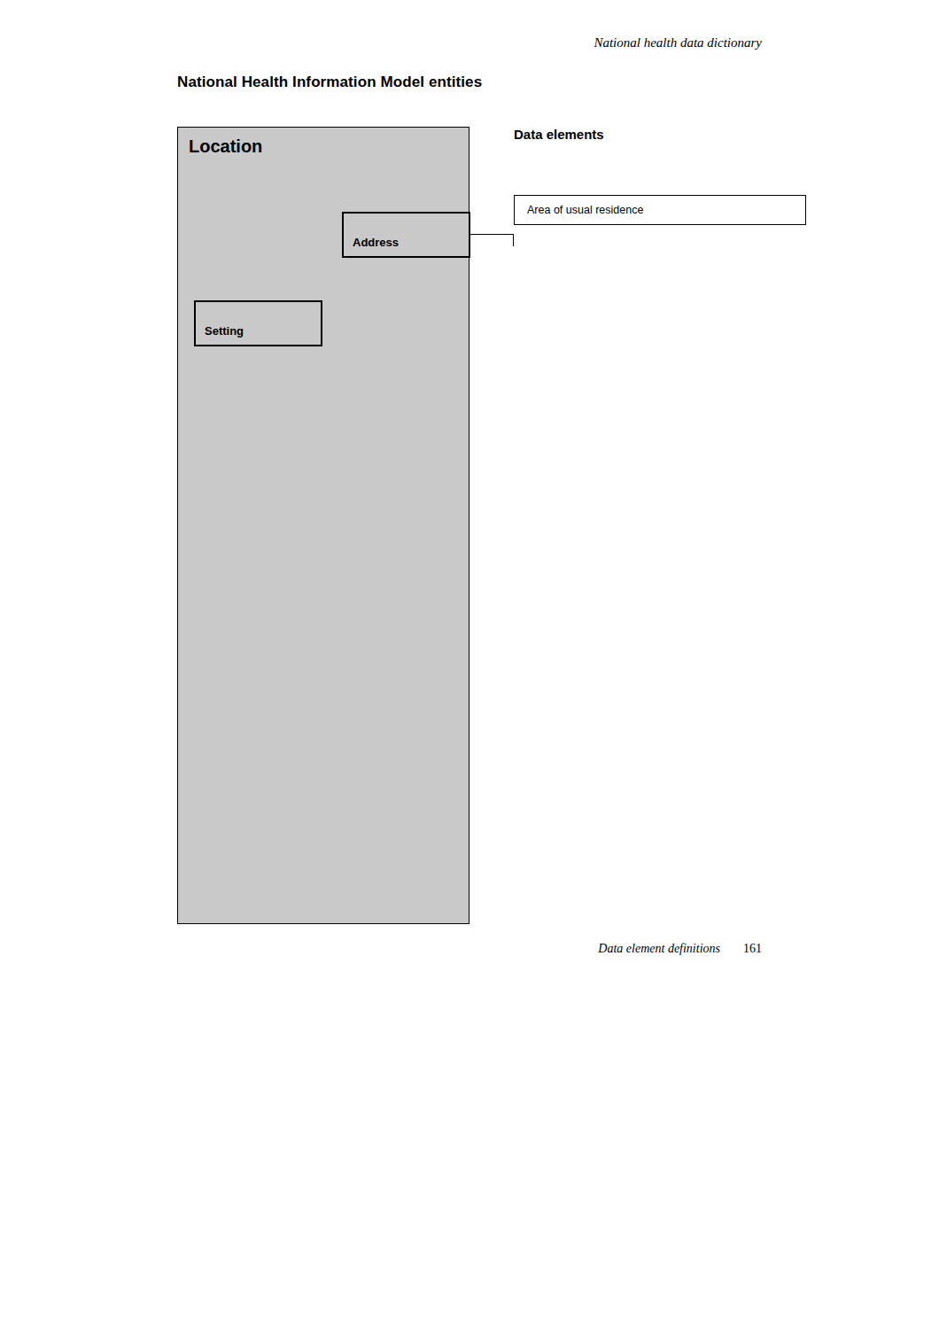National health data dictionary
National Health Information Model entities
Location
Address
Setting
Data elements
Area of usual residence
Data element definitions 161